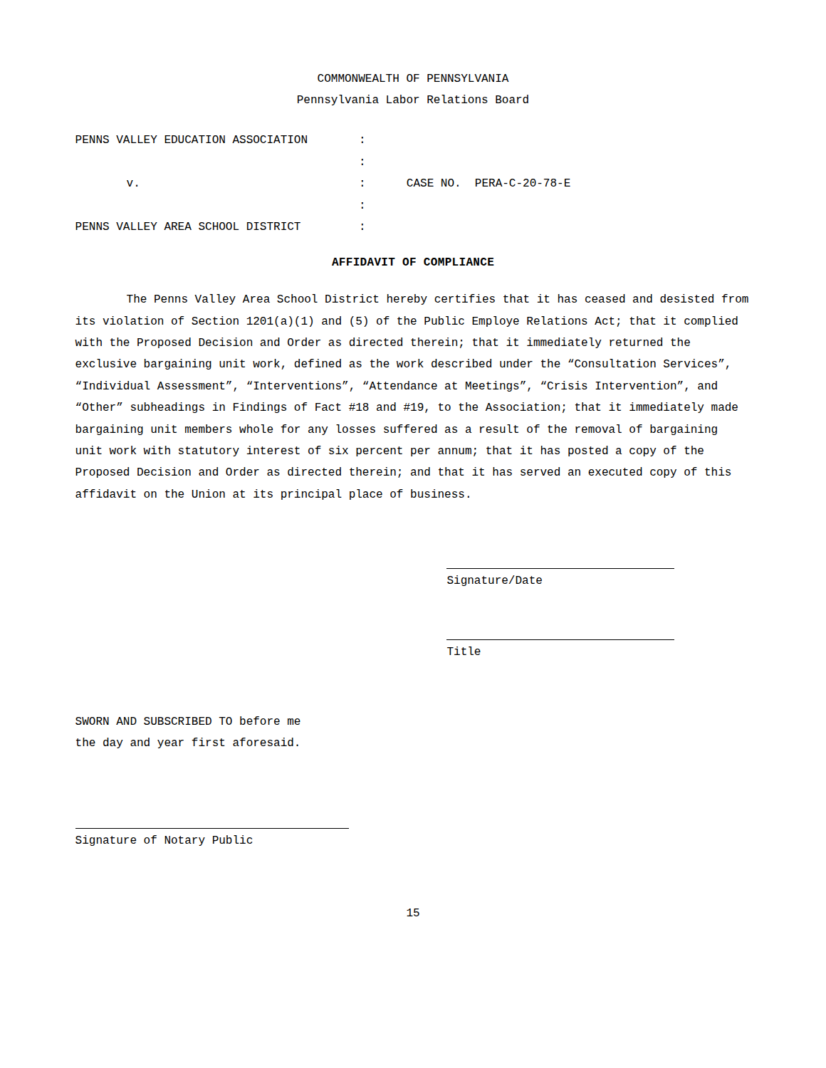COMMONWEALTH OF PENNSYLVANIA
Pennsylvania Labor Relations Board
| PENNS VALLEY EDUCATION ASSOCIATION | : | |
| | : | |
| v. | : | CASE NO. PERA-C-20-78-E |
| | : | |
| PENNS VALLEY AREA SCHOOL DISTRICT | : | |
AFFIDAVIT OF COMPLIANCE
The Penns Valley Area School District hereby certifies that it has ceased and desisted from its violation of Section 1201(a)(1) and (5) of the Public Employe Relations Act; that it complied with the Proposed Decision and Order as directed therein; that it immediately returned the exclusive bargaining unit work, defined as the work described under the “Consultation Services”, “Individual Assessment”, “Interventions”, “Attendance at Meetings”, “Crisis Intervention”, and “Other” subheadings in Findings of Fact #18 and #19, to the Association; that it immediately made bargaining unit members whole for any losses suffered as a result of the removal of bargaining unit work with statutory interest of six percent per annum; that it has posted a copy of the Proposed Decision and Order as directed therein; and that it has served an executed copy of this affidavit on the Union at its principal place of business.
Signature/Date
Title
SWORN AND SUBSCRIBED TO before me
the day and year first aforesaid.
Signature of Notary Public
15